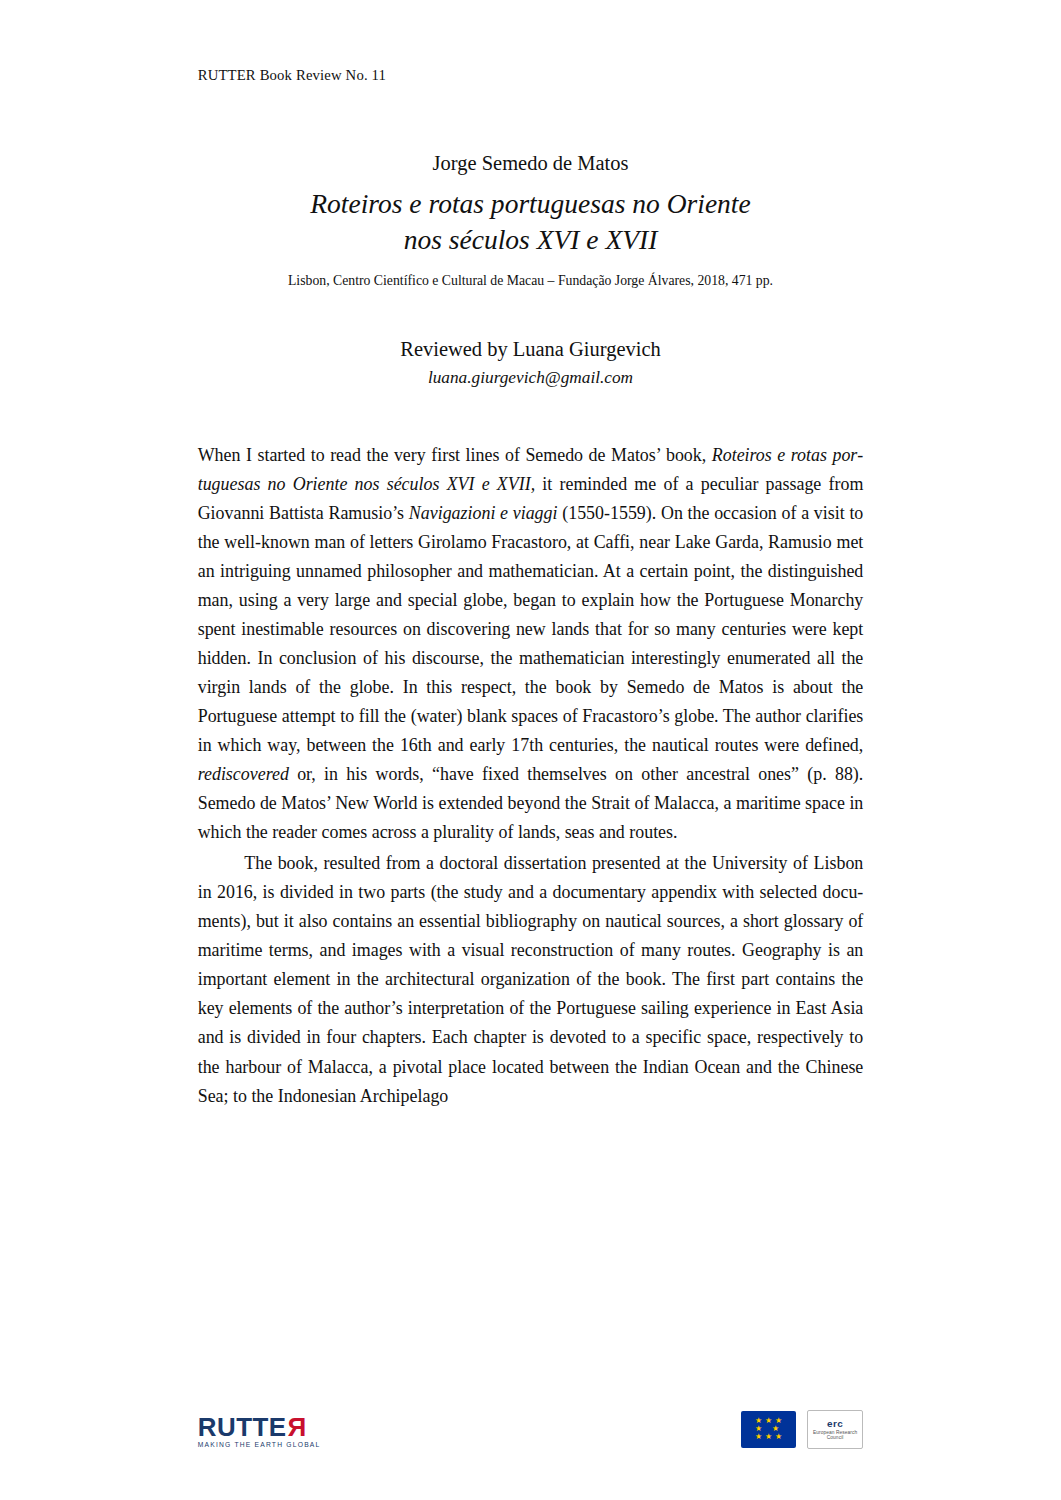RUTTER Book Review No. 11
Jorge Semedo de Matos
Roteiros e rotas portuguesas no Oriente
nos séculos XVI e XVII
Lisbon, Centro Científico e Cultural de Macau – Fundação Jorge Álvares, 2018, 471 pp.
Reviewed by Luana Giurgevich
luana.giurgevich@gmail.com
When I started to read the very first lines of Semedo de Matos’ book, Roteiros e rotas portuguesas no Oriente nos séculos XVI e XVII, it reminded me of a peculiar passage from Giovanni Battista Ramusio’s Navigazioni e viaggi (1550-1559). On the occasion of a visit to the well-known man of letters Girolamo Fracastoro, at Caffi, near Lake Garda, Ramusio met an intriguing unnamed philosopher and mathematician. At a certain point, the distinguished man, using a very large and special globe, began to explain how the Portuguese Monarchy spent inestimable resources on discovering new lands that for so many centuries were kept hidden. In conclusion of his discourse, the mathematician interestingly enumerated all the virgin lands of the globe. In this respect, the book by Semedo de Matos is about the Portuguese attempt to fill the (water) blank spaces of Fracastoro’s globe. The author clarifies in which way, between the 16th and early 17th centuries, the nautical routes were defined, rediscovered or, in his words, “have fixed themselves on other ancestral ones” (p. 88). Semedo de Matos’ New World is extended beyond the Strait of Malacca, a maritime space in which the reader comes across a plurality of lands, seas and routes.
The book, resulted from a doctoral dissertation presented at the University of Lisbon in 2016, is divided in two parts (the study and a documentary appendix with selected documents), but it also contains an essential bibliography on nautical sources, a short glossary of maritime terms, and images with a visual reconstruction of many routes. Geography is an important element in the architectural organization of the book. The first part contains the key elements of the author’s interpretation of the Portuguese sailing experience in East Asia and is divided in four chapters. Each chapter is devoted to a specific space, respectively to the harbour of Malacca, a pivotal place located between the Indian Ocean and the Chinese Sea; to the Indonesian Archipelago
RUTTER
Making the Earth Global
★ ★ ★
★ ★
★ ★ ★
erc
European Research Council